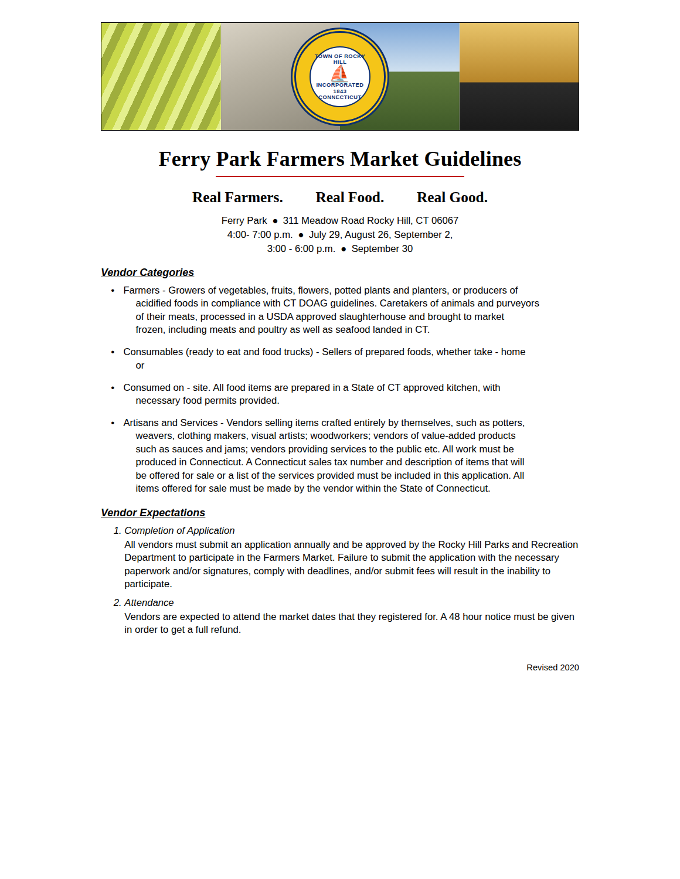TOWN OF ROCKY HILL
⛵
INCORPORATED 1843
CONNECTICUT
Ferry Park Farmers Market Guidelines
Real Farmers. Real Food. Real Good.
Ferry Park ● 311 Meadow Road Rocky Hill, CT 06067
4:00- 7:00 p.m. ● July 29, August 26, September 2,
3:00 - 6:00 p.m. ● September 30
Vendor Categories
Farmers - Growers of vegetables, fruits, flowers, potted plants and planters, or producers of acidified foods in compliance with CT DOAG guidelines. Caretakers of animals and purveyors of their meats, processed in a USDA approved slaughterhouse and brought to market frozen, including meats and poultry as well as seafood landed in CT.
Consumables (ready to eat and food trucks) - Sellers of prepared foods, whether take - home or
Consumed on - site. All food items are prepared in a State of CT approved kitchen, with necessary food permits provided.
Artisans and Services - Vendors selling items crafted entirely by themselves, such as potters, weavers, clothing makers, visual artists; woodworkers; vendors of value-added products such as sauces and jams; vendors providing services to the public etc. All work must be produced in Connecticut. A Connecticut sales tax number and description of items that will be offered for sale or a list of the services provided must be included in this application. All items offered for sale must be made by the vendor within the State of Connecticut.
Vendor Expectations
Completion of Application All vendors must submit an application annually and be approved by the Rocky Hill Parks and Recreation Department to participate in the Farmers Market. Failure to submit the application with the necessary paperwork and/or signatures, comply with deadlines, and/or submit fees will result in the inability to participate.
Attendance Vendors are expected to attend the market dates that they registered for. A 48 hour notice must be given in order to get a full refund.
Revised 2020